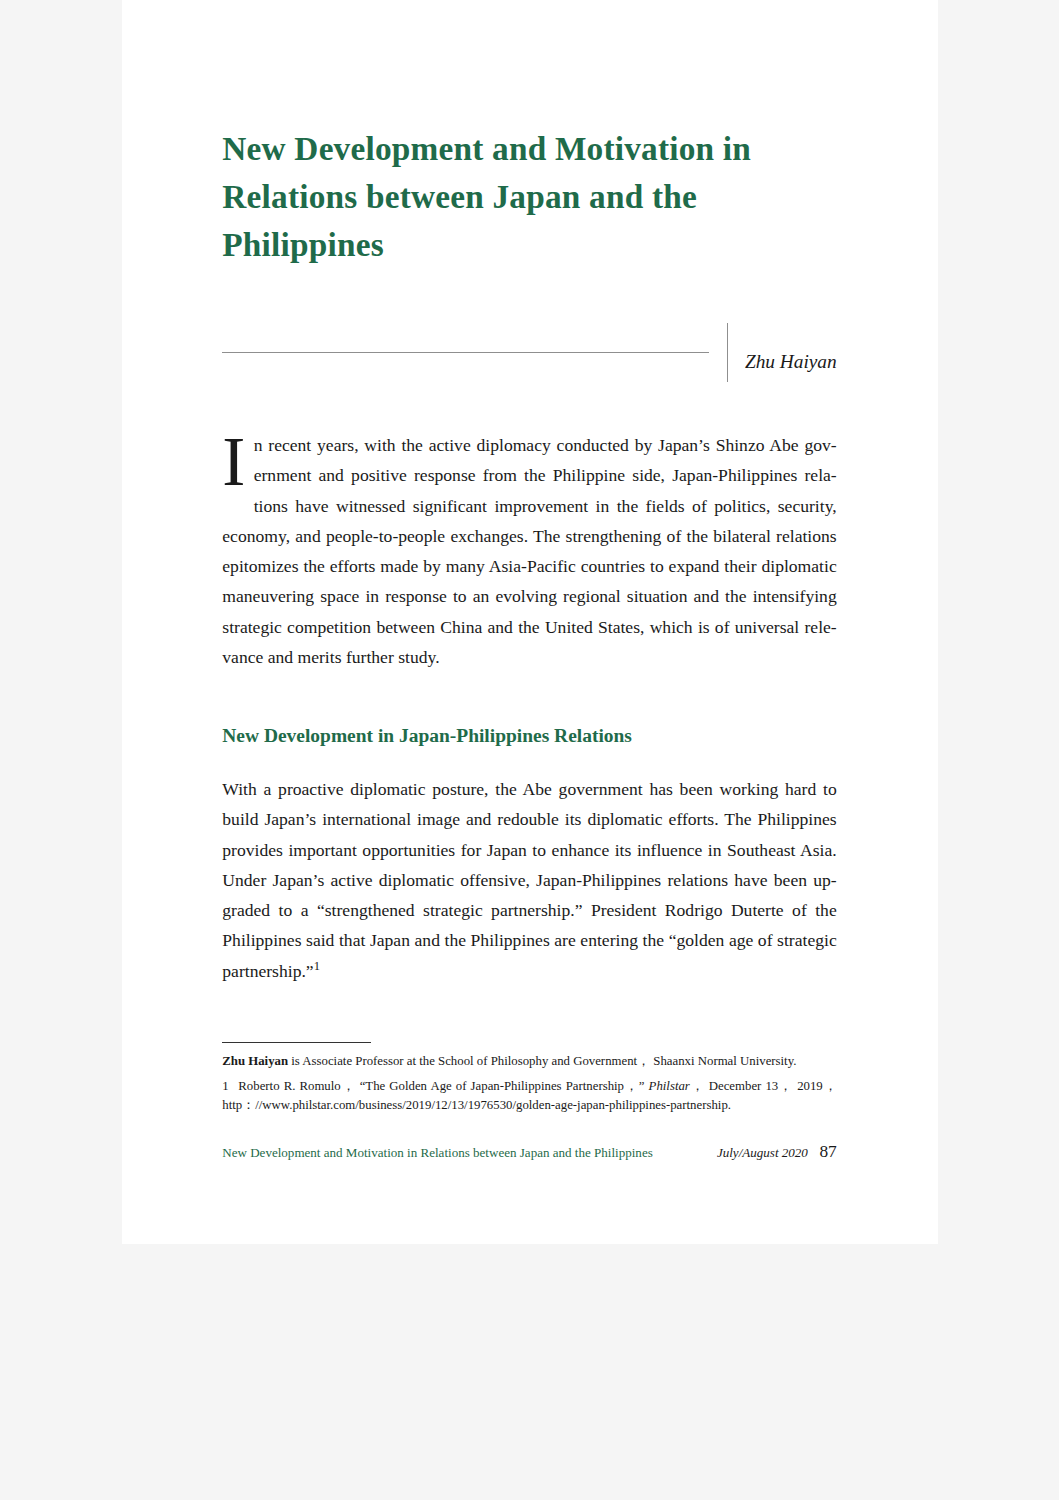New Development and Motivation in Relations between Japan and the Philippines
Zhu Haiyan
In recent years, with the active diplomacy conducted by Japan’s Shinzo Abe government and positive response from the Philippine side, Japan-Philippines relations have witnessed significant improvement in the fields of politics, security, economy, and people-to-people exchanges. The strengthening of the bilateral relations epitomizes the efforts made by many Asia-Pacific countries to expand their diplomatic maneuvering space in response to an evolving regional situation and the intensifying strategic competition between China and the United States, which is of universal relevance and merits further study.
New Development in Japan-Philippines Relations
With a proactive diplomatic posture, the Abe government has been working hard to build Japan’s international image and redouble its diplomatic efforts. The Philippines provides important opportunities for Japan to enhance its influence in Southeast Asia. Under Japan’s active diplomatic offensive, Japan-Philippines relations have been upgraded to a “strengthened strategic partnership.” President Rodrigo Duterte of the Philippines said that Japan and the Philippines are entering the “golden age of strategic partnership.”1
Zhu Haiyan is Associate Professor at the School of Philosophy and Government， Shaanxi Normal University.
1 Roberto R. Romulo， “The Golden Age of Japan-Philippines Partnership，” Philstar， December 13， 2019， http：//www.philstar.com/business/2019/12/13/1976530/golden-age-japan-philippines-partnership.
New Development and Motivation in Relations between Japan and the Philippines
July/August 202087